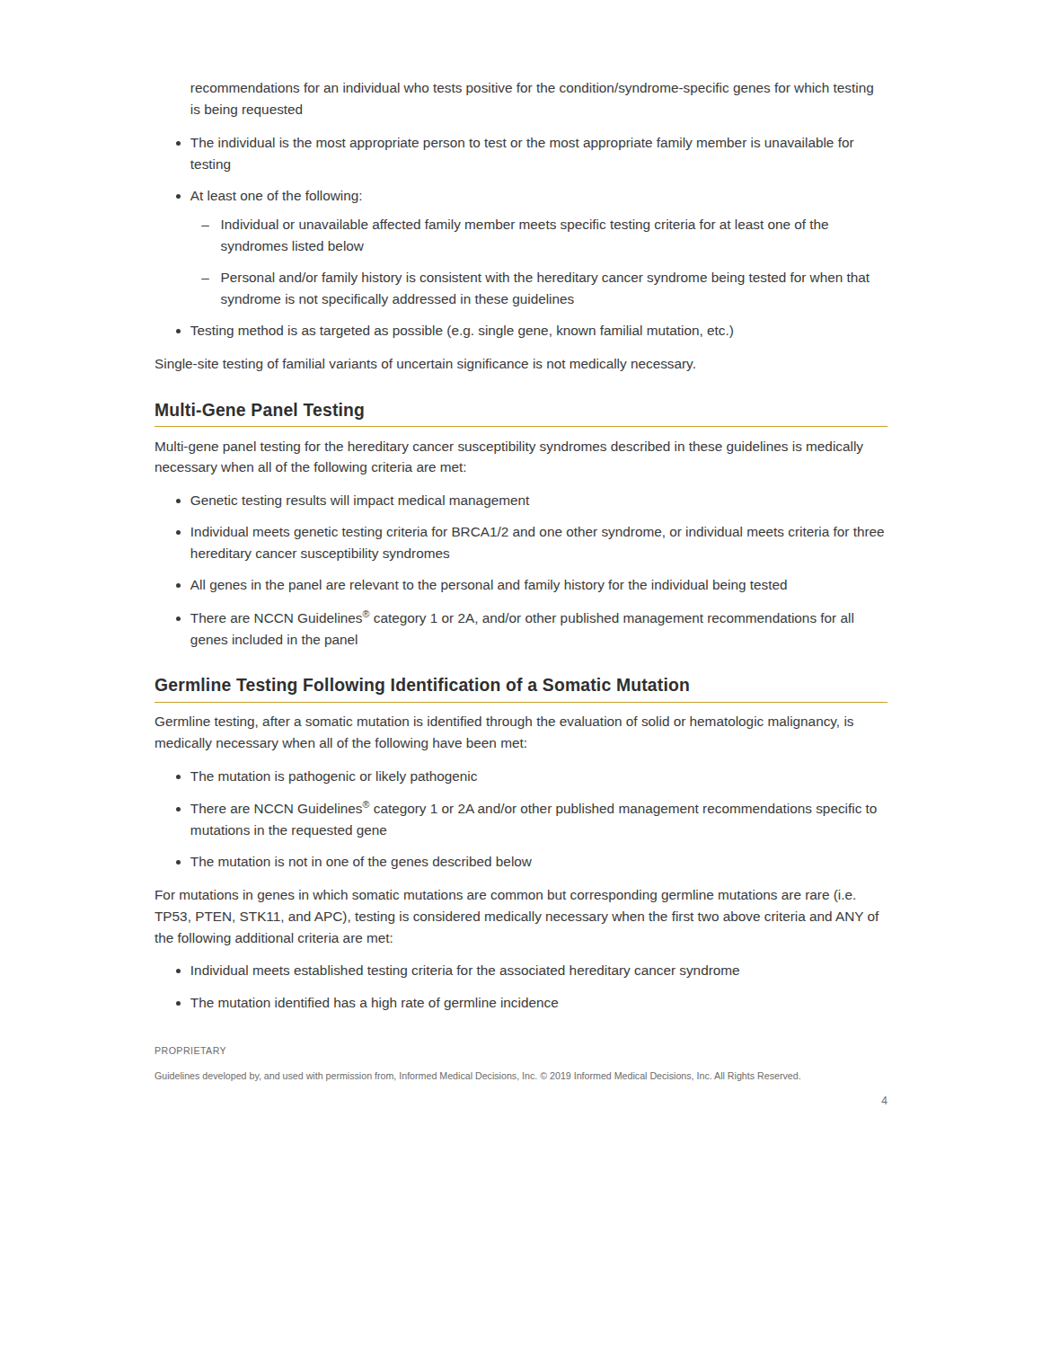recommendations for an individual who tests positive for the condition/syndrome-specific genes for which testing is being requested
The individual is the most appropriate person to test or the most appropriate family member is unavailable for testing
At least one of the following:
Individual or unavailable affected family member meets specific testing criteria for at least one of the syndromes listed below
Personal and/or family history is consistent with the hereditary cancer syndrome being tested for when that syndrome is not specifically addressed in these guidelines
Testing method is as targeted as possible (e.g. single gene, known familial mutation, etc.)
Single-site testing of familial variants of uncertain significance is not medically necessary.
Multi-Gene Panel Testing
Multi-gene panel testing for the hereditary cancer susceptibility syndromes described in these guidelines is medically necessary when all of the following criteria are met:
Genetic testing results will impact medical management
Individual meets genetic testing criteria for BRCA1/2 and one other syndrome, or individual meets criteria for three hereditary cancer susceptibility syndromes
All genes in the panel are relevant to the personal and family history for the individual being tested
There are NCCN Guidelines® category 1 or 2A, and/or other published management recommendations for all genes included in the panel
Germline Testing Following Identification of a Somatic Mutation
Germline testing, after a somatic mutation is identified through the evaluation of solid or hematologic malignancy, is medically necessary when all of the following have been met:
The mutation is pathogenic or likely pathogenic
There are NCCN Guidelines® category 1 or 2A and/or other published management recommendations specific to mutations in the requested gene
The mutation is not in one of the genes described below
For mutations in genes in which somatic mutations are common but corresponding germline mutations are rare (i.e. TP53, PTEN, STK11, and APC), testing is considered medically necessary when the first two above criteria and ANY of the following additional criteria are met:
Individual meets established testing criteria for the associated hereditary cancer syndrome
The mutation identified has a high rate of germline incidence
PROPRIETARY
Guidelines developed by, and used with permission from, Informed Medical Decisions, Inc. © 2019 Informed Medical Decisions, Inc. All Rights Reserved.
4